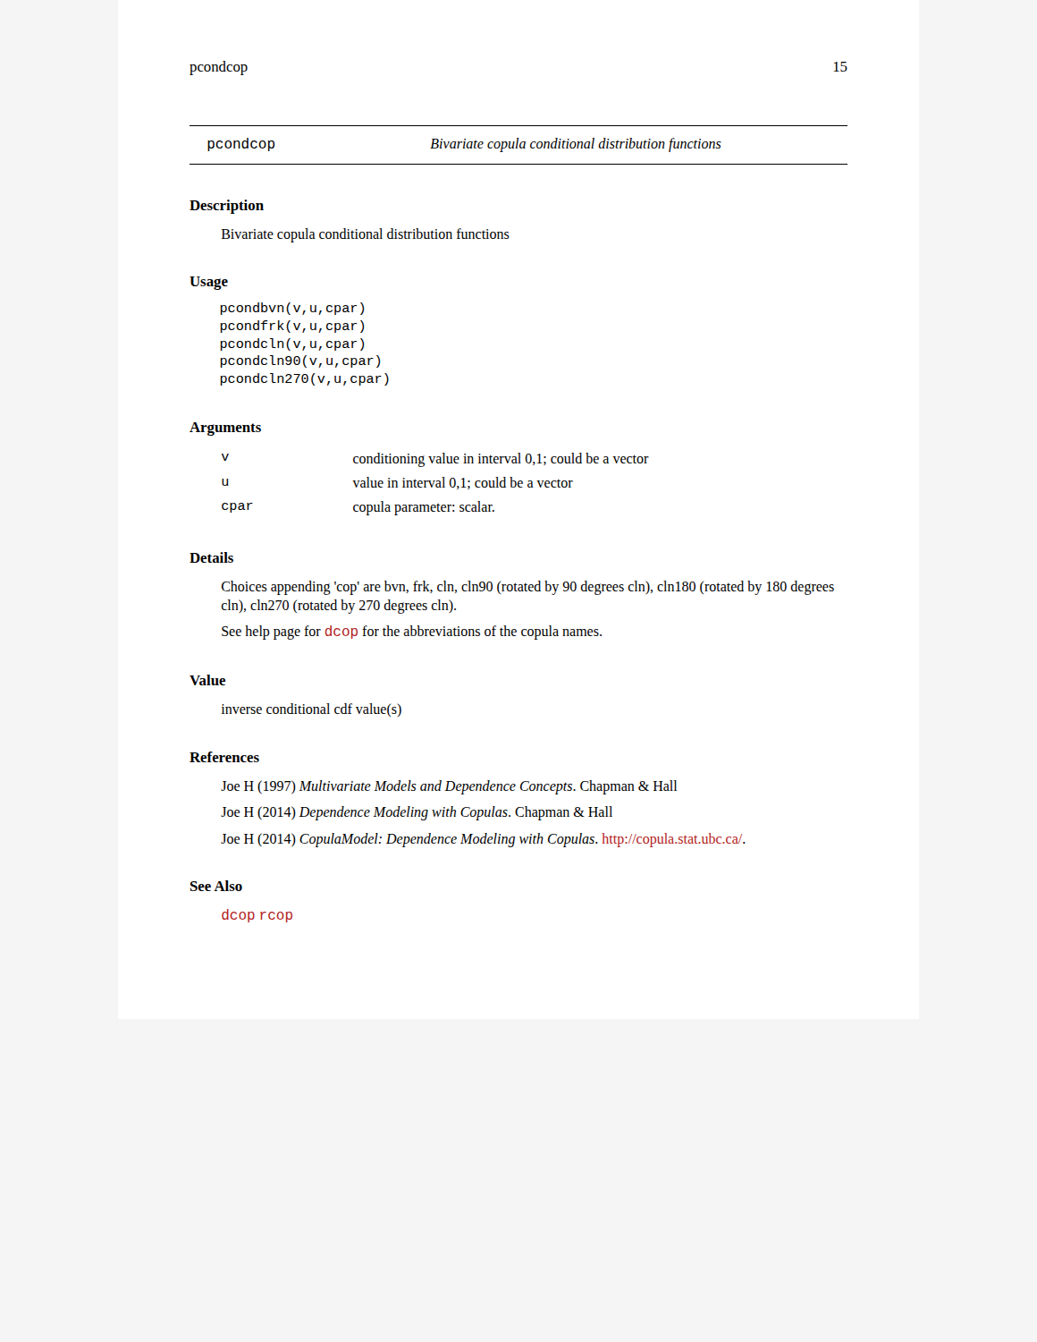pcondcop 15
pcondcop Bivariate copula conditional distribution functions
Description
Bivariate copula conditional distribution functions
Usage
pcondbvn(v,u,cpar)
pcondfrk(v,u,cpar)
pcondcln(v,u,cpar)
pcondcln90(v,u,cpar)
pcondcln270(v,u,cpar)
Arguments
v
conditioning value in interval 0,1; could be a vector
u
value in interval 0,1; could be a vector
cpar
copula parameter: scalar.
Details
Choices appending 'cop' are bvn, frk, cln, cln90 (rotated by 90 degrees cln), cln180 (rotated by 180 degrees cln), cln270 (rotated by 270 degrees cln).
See help page for dcop for the abbreviations of the copula names.
Value
inverse conditional cdf value(s)
References
Joe H (1997) Multivariate Models and Dependence Concepts. Chapman & Hall
Joe H (2014) Dependence Modeling with Copulas. Chapman & Hall
Joe H (2014) CopulaModel: Dependence Modeling with Copulas. http://copula.stat.ubc.ca/.
See Also
dcop rcop